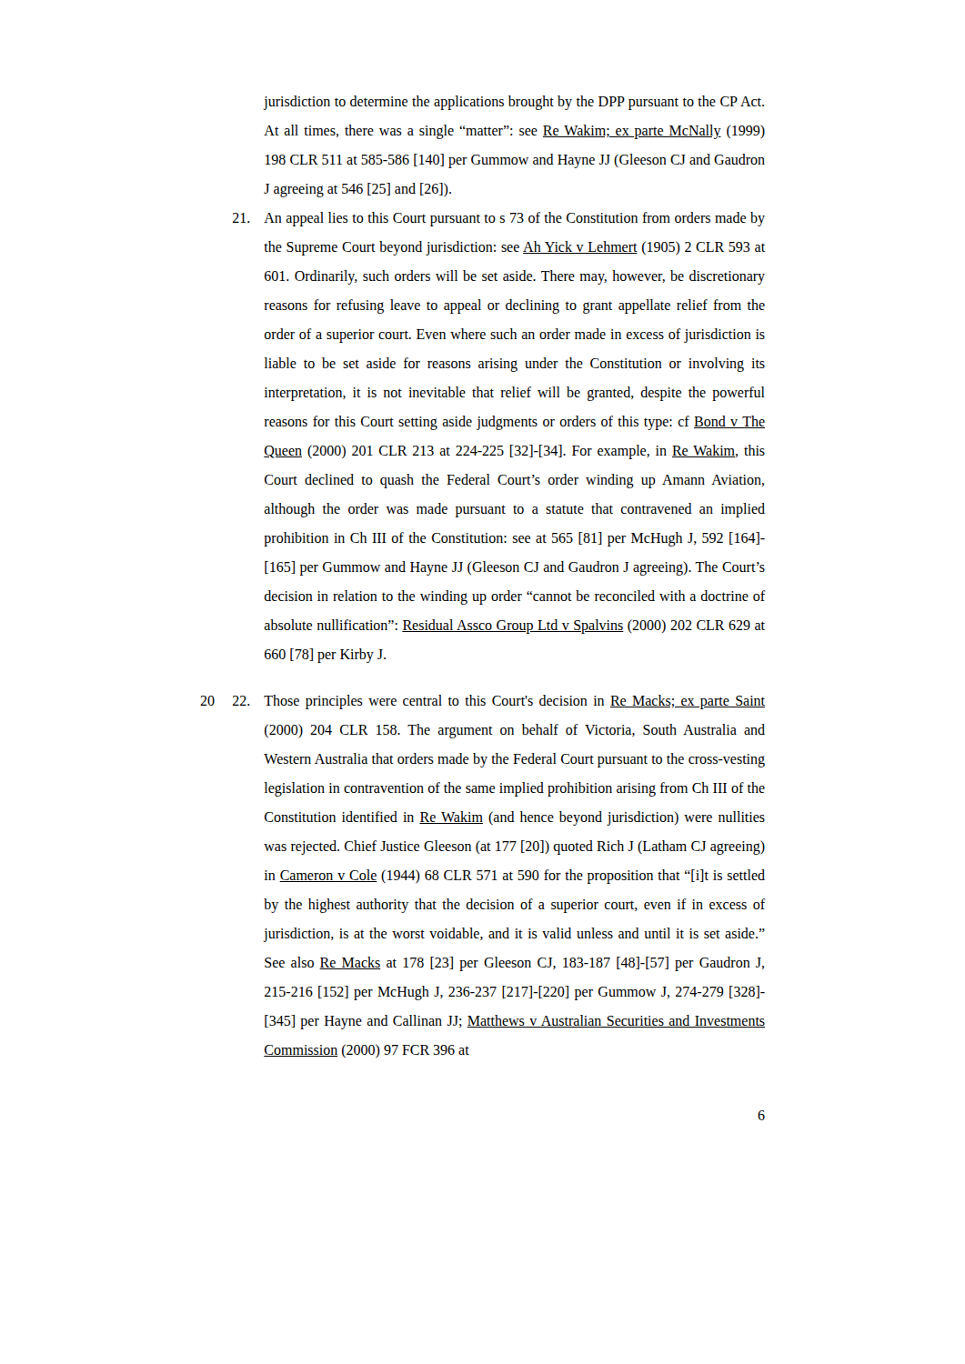jurisdiction to determine the applications brought by the DPP pursuant to the CP Act. At all times, there was a single “matter”: see Re Wakim; ex parte McNally (1999) 198 CLR 511 at 585-586 [140] per Gummow and Hayne JJ (Gleeson CJ and Gaudron J agreeing at 546 [25] and [26]).
21.
An appeal lies to this Court pursuant to s 73 of the Constitution from orders made by the Supreme Court beyond jurisdiction: see Ah Yick v Lehmert (1905) 2 CLR 593 at 601. Ordinarily, such orders will be set aside. There may, however, be discretionary reasons for refusing leave to appeal or declining to grant appellate relief from the order of a superior court. Even where such an order made in excess of jurisdiction is liable to be set aside for reasons arising under the Constitution or involving its interpretation, it is not inevitable that relief will be granted, despite the powerful reasons for this Court setting aside judgments or orders of this type: cf Bond v The Queen (2000) 201 CLR 213 at 224-225 [32]-[34]. For example, in Re Wakim, this Court declined to quash the Federal Court’s order winding up Amann Aviation, although the order was made pursuant to a statute that contravened an implied prohibition in Ch III of the Constitution: see at 565 [81] per McHugh J, 592 [164]-[165] per Gummow and Hayne JJ (Gleeson CJ and Gaudron J agreeing). The Court’s decision in relation to the winding up order “cannot be reconciled with a doctrine of absolute nullification”: Residual Assco Group Ltd v Spalvins (2000) 202 CLR 629 at 660 [78] per Kirby J.
20
22.
Those principles were central to this Court's decision in Re Macks; ex parte Saint (2000) 204 CLR 158. The argument on behalf of Victoria, South Australia and Western Australia that orders made by the Federal Court pursuant to the cross-vesting legislation in contravention of the same implied prohibition arising from Ch III of the Constitution identified in Re Wakim (and hence beyond jurisdiction) were nullities was rejected. Chief Justice Gleeson (at 177 [20]) quoted Rich J (Latham CJ agreeing) in Cameron v Cole (1944) 68 CLR 571 at 590 for the proposition that “[i]t is settled by the highest authority that the decision of a superior court, even if in excess of jurisdiction, is at the worst voidable, and it is valid unless and until it is set aside.” See also Re Macks at 178 [23] per Gleeson CJ, 183-187 [48]-[57] per Gaudron J, 215-216 [152] per McHugh J, 236-237 [217]-[220] per Gummow J, 274-279 [328]-[345] per Hayne and Callinan JJ; Matthews v Australian Securities and Investments Commission (2000) 97 FCR 396 at
6